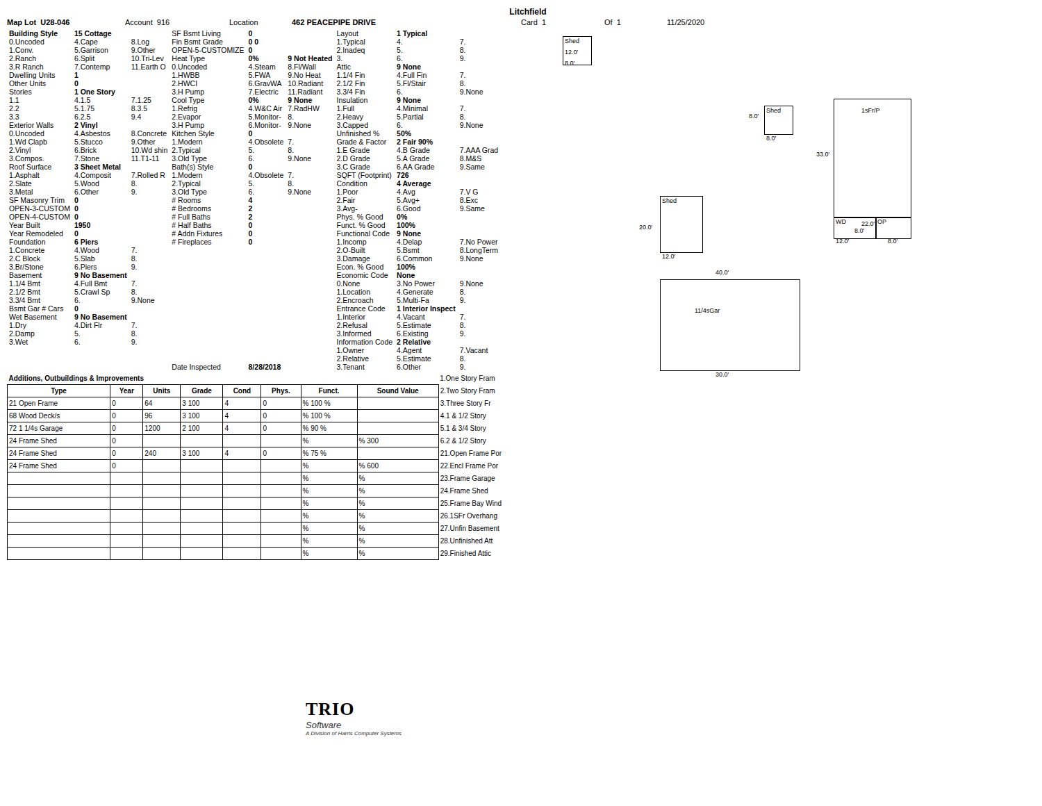Litchfield
Map Lot U28-046
Account 916
Location
462 PEACEPIPE DRIVE
Card 1
Of 1
11/25/2020
| Building Style | 15 Cottage | | SF Bsmt Living | 0 | | Layout | 1 Typical |
| 0.Uncoded | 4.Cape | 8.Log | Fin Bsmt Grade | 0 0 | | 1.Typical | 4. | 7. |
| 1.Conv. | 5.Garrison | 9.Other | OPEN-5-CUSTOMIZE | 0 | | 2.Inadeq | 5. | 8. |
| 2.Ranch | 6.Split | 10.Tri-Lev | Heat Type | 0% | 9 Not Heated | 3. | 6. | 9. |
| 3.R Ranch | 7.Contemp | 11.Earth O | 0.Uncoded | 4.Steam | 8.Fl/Wall | Attic | 9 None |
| Dwelling Units | 1 | | 1.HWBB | 5.FWA | 9.No Heat | 1.1/4 Fin | 4.Full Fin | 7. |
| Other Units | 0 | | 2.HWCI | 6.GravWA | 10.Radiant | 2.1/2 Fin | 5.Fl/Stair | 8. |
| Stories | 1 One Story | | 3.H Pump | 7.Electric | 11.Radiant | 3.3/4 Fin | 6. | 9.None |
| 1.1 | 4.1.5 | 7.1.25 | Cool Type | 0% | 9 None | Insulation | 9 None |
| 2.2 | 5.1.75 | 8.3.5 | 1.Refrig | 4.W&C Air | 7.RadHW | 1.Full | 4.Minimal | 7. |
| 3.3 | 6.2.5 | 9.4 | 2.Evapor | 5.Monitor- | 8. | 2.Heavy | 5.Partial | 8. |
| Exterior Walls | 2 Vinyl | | 3.H Pump | 6.Monitor- | 9.None | 3.Capped | 6. | 9.None |
| 0.Uncoded | 4.Asbestos | 8.Concrete | Kitchen Style | 0 | | Unfinished % | 50% |
| 1.Wd Clapb | 5.Stucco | 9.Other | 1.Modern | 4.Obsolete | 7. | Grade & Factor | 2 Fair 90% |
| 2.Vinyl | 6.Brick | 10.Wd shin | 2.Typical | 5. | 8. | 1.E Grade | 4.B Grade | 7.AAA Grad |
| 3.Compos. | 7.Stone | 11.T1-11 | 3.Old Type | 6. | 9.None | 2.D Grade | 5.A Grade | 8.M&S |
| Roof Surface | 3 Sheet Metal | | Bath(s) Style | 0 | | 3.C Grade | 6.AA Grade | 9.Same |
| 1.Asphalt | 4.Composit | 7.Rolled R | 1.Modern | 4.Obsolete | 7. | SQFT (Footprint) | 726 |
| 2.Slate | 5.Wood | 8. | 2.Typical | 5. | 8. | Condition | 4 Average |
| 3.Metal | 6.Other | 9. | 3.Old Type | 6. | 9.None | 1.Poor | 4.Avg | 7.V G |
| SF Masonry Trim | 0 | | # Rooms | 4 | | 2.Fair | 5.Avg+ | 8.Exc |
| OPEN-3-CUSTOM | 0 | | # Bedrooms | 2 | | 3.Avg- | 6.Good | 9.Same |
| OPEN-4-CUSTOM | 0 | | # Full Baths | 2 | | Phys. % Good | 0% |
| Year Built | 1950 | | # Half Baths | 0 | | Funct. % Good | 100% |
| Year Remodeled | 0 | | # Addn Fixtures | 0 | | Functional Code | 9 None |
| Foundation | 6 Piers | | # Fireplaces | 0 | | 1.Incomp | 4.Delap | 7.No Power |
| 1.Concrete | 4.Wood | 7. | | | | 2.O-Built | 5.Bsmt | 8.LongTerm |
| 2.C Block | 5.Slab | 8. | | | | 3.Damage | 6.Common | 9.None |
| 3.Br/Stone | 6.Piers | 9. | | | | Econ. % Good | 100% |
| Basement | 9 No Basement | | | | | Economic Code | None |
| 1.1/4 Bmt | 4.Full Bmt | 7. | | | | 0.None | 3.No Power | 9.None |
| 2.1/2 Bmt | 5.Crawl Sp | 8. | | | | 1.Location | 4.Generate | 8. |
| 3.3/4 Bmt | 6. | 9.None | | | | 2.Encroach | 5.Multi-Fa | 9. |
| Bsmt Gar # Cars | 0 | | | | | Entrance Code | 1 Interior Inspect |
| Wet Basement | 9 No Basement | | | | | 1.Interior | 4.Vacant | 7. |
| 1.Dry | 4.Dirt Flr | 7. | | | | 2.Refusal | 5.Estimate | 8. |
| 2.Damp | 5. | 8. | | | | 3.Informed | 6.Existing | 9. |
| 3.Wet | 6. | 9. | | | | Information Code | 2 Relative |
| | | | | | | 1.Owner | 4.Agent | 7.Vacant |
| | | | | | | 2.Relative | 5.Estimate | 8. |
| | | | Date Inspected | 8/28/2018 | | 3.Tenant | 6.Other | 9. |
| Additions, Outbuildings & Improvements | 1.One Story Fram |
| Type | Year | Units | Grade | Cond | Phys. | Funct. | Sound Value | 2.Two Story Fram |
| 21 Open Frame | 0 | 64 | 3 100 | 4 | 0 | % 100 % | | 3.Three Story Fr |
| 68 Wood Deck/s | 0 | 96 | 3 100 | 4 | 0 | % 100 % | | 4.1 & 1/2 Story |
| 72 1 1/4s Garage | 0 | 1200 | 2 100 | 4 | 0 | % 90 % | | 5.1 & 3/4 Story |
| 24 Frame Shed | 0 | | | | | % | % 300 | 6.2 & 1/2 Story |
| 24 Frame Shed | 0 | 240 | 3 100 | 4 | 0 | % 75 % | | 21.Open Frame Por |
| 24 Frame Shed | 0 | | | | | % | % 600 | 22.Encl Frame Por |
| | | | | | | % | % | 23.Frame Garage |
| | | | | | | % | % | 24.Frame Shed |
| | | | | | | % | % | 25.Frame Bay Wind |
| | | | | | | % | % | 26.1SFr Overhang |
| | | | | | | % | % | 27.Unfin Basement |
| | | | | | | % | % | 28.Unfinished Att |
| | | | | | | % | % | 29.Finished Attic |
TRIO
Software
A Division of Harris Computer Systems
Shed
12.0'
8.0'
Shed
8.0'
8.0'
1sFr/P
33.0'
22.0'
WD
8.0'
12.0'
OP
8.0'
Shed
20.0'
12.0'
40.0'
11/4sGar
30.0'